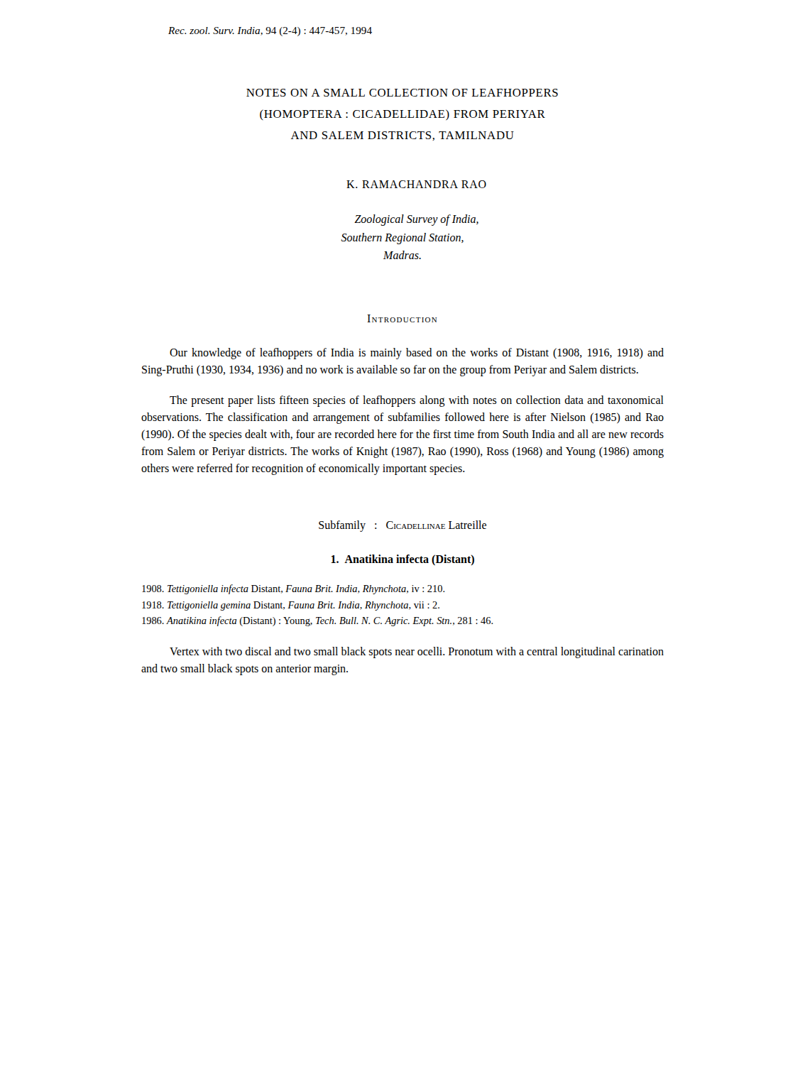Rec. zool. Surv. India, 94 (2-4) : 447-457, 1994
NOTES ON A SMALL COLLECTION OF LEAFHOPPERS
(HOMOPTERA : CICADELLIDAE) FROM PERIYAR
AND SALEM DISTRICTS, TAMILNADU
K. RAMACHANDRA RAO
Zoological Survey of India,
Southern Regional Station,
Madras.
Introduction
Our knowledge of leafhoppers of India is mainly based on the works of Distant (1908, 1916, 1918) and Sing-Pruthi (1930, 1934, 1936) and no work is available so far on the group from Periyar and Salem districts.
The present paper lists fifteen species of leafhoppers along with notes on collection data and taxonomical observations. The classification and arrangement of subfamilies followed here is after Nielson (1985) and Rao (1990). Of the species dealt with, four are recorded here for the first time from South India and all are new records from Salem or Periyar districts. The works of Knight (1987), Rao (1990), Ross (1968) and Young (1986) among others were referred for recognition of economically important species.
Subfamily : Cicadellinae Latreille
1. Anatikina infecta (Distant)
1908. Tettigoniella infecta Distant, Fauna Brit. India, Rhynchota, iv : 210.
1918. Tettigoniella gemina Distant, Fauna Brit. India, Rhynchota, vii : 2.
1986. Anatikina infecta (Distant) : Young, Tech. Bull. N. C. Agric. Expt. Stn., 281 : 46.
Vertex with two discal and two small black spots near ocelli. Pronotum with a central longitudinal carination and two small black spots on anterior margin.